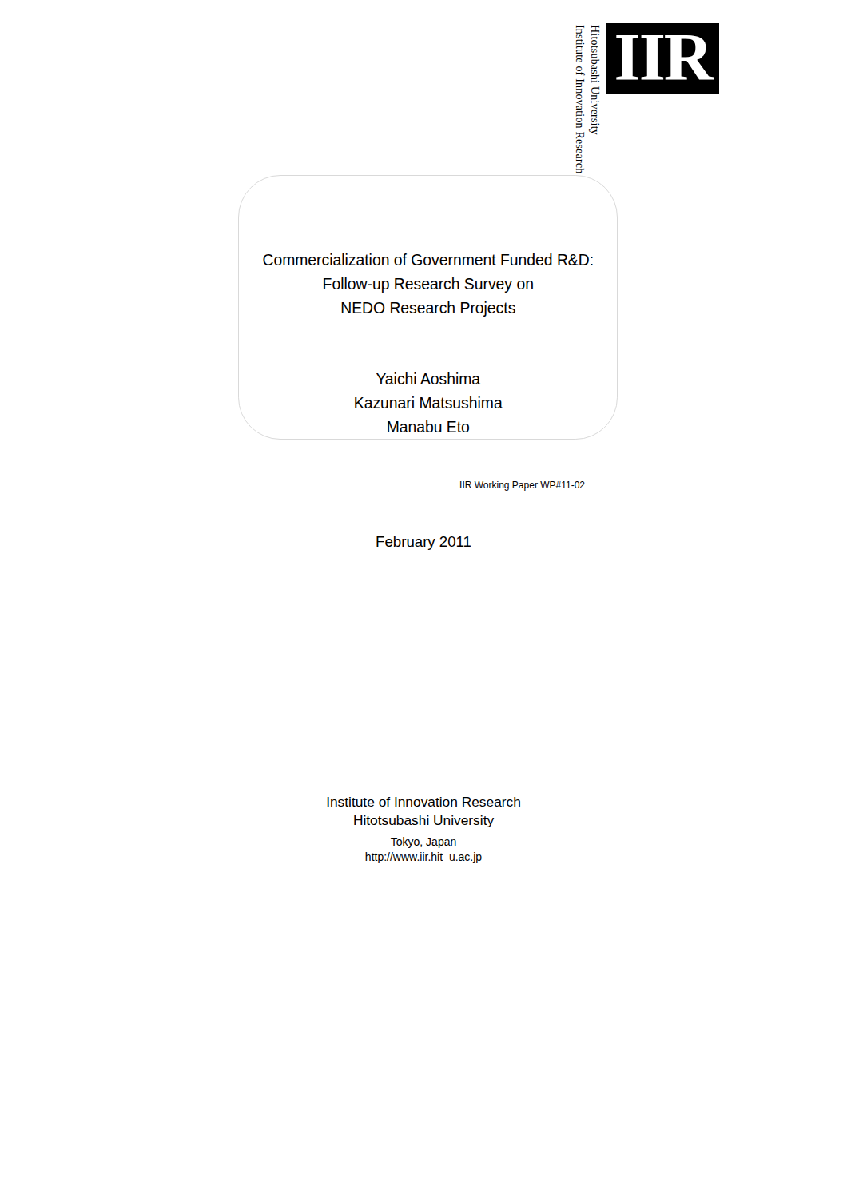Hitotsubashi University
Institute of Innovation Research
IIR
Commercialization of Government Funded R&D:
Follow-up Research Survey on
NEDO Research Projects
Yaichi Aoshima
Kazunari Matsushima
Manabu Eto
IIR Working Paper WP#11-02
February 2011
Institute of Innovation Research
Hitotsubashi University
Tokyo, Japan
http://www.iir.hit–u.ac.jp